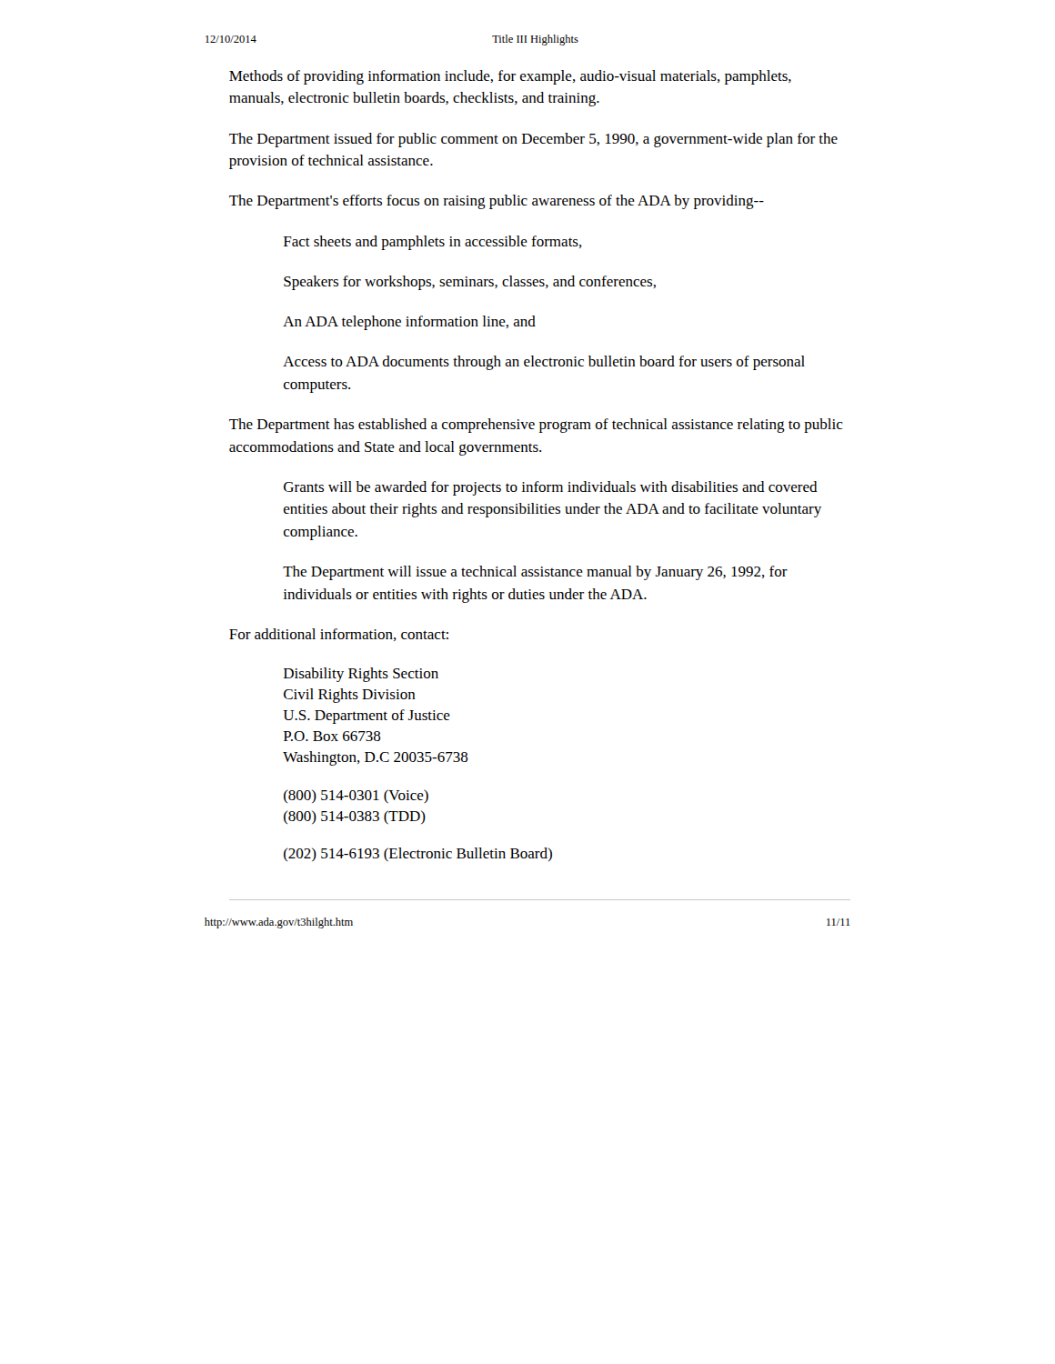12/10/2014
Title III Highlights
Methods of providing information include, for example, audio-visual materials, pamphlets, manuals, electronic bulletin boards, checklists, and training.
The Department issued for public comment on December 5, 1990, a government-wide plan for the provision of technical assistance.
The Department's efforts focus on raising public awareness of the ADA by providing--
Fact sheets and pamphlets in accessible formats,
Speakers for workshops, seminars, classes, and conferences,
An ADA telephone information line, and
Access to ADA documents through an electronic bulletin board for users of personal computers.
The Department has established a comprehensive program of technical assistance relating to public accommodations and State and local governments.
Grants will be awarded for projects to inform individuals with disabilities and covered entities about their rights and responsibilities under the ADA and to facilitate voluntary compliance.
The Department will issue a technical assistance manual by January 26, 1992, for individuals or entities with rights or duties under the ADA.
For additional information, contact:
Disability Rights Section
Civil Rights Division
U.S. Department of Justice
P.O. Box 66738
Washington, D.C 20035-6738
(800) 514-0301 (Voice)
(800) 514-0383 (TDD)
(202) 514-6193 (Electronic Bulletin Board)
http://www.ada.gov/t3hilght.htm
11/11